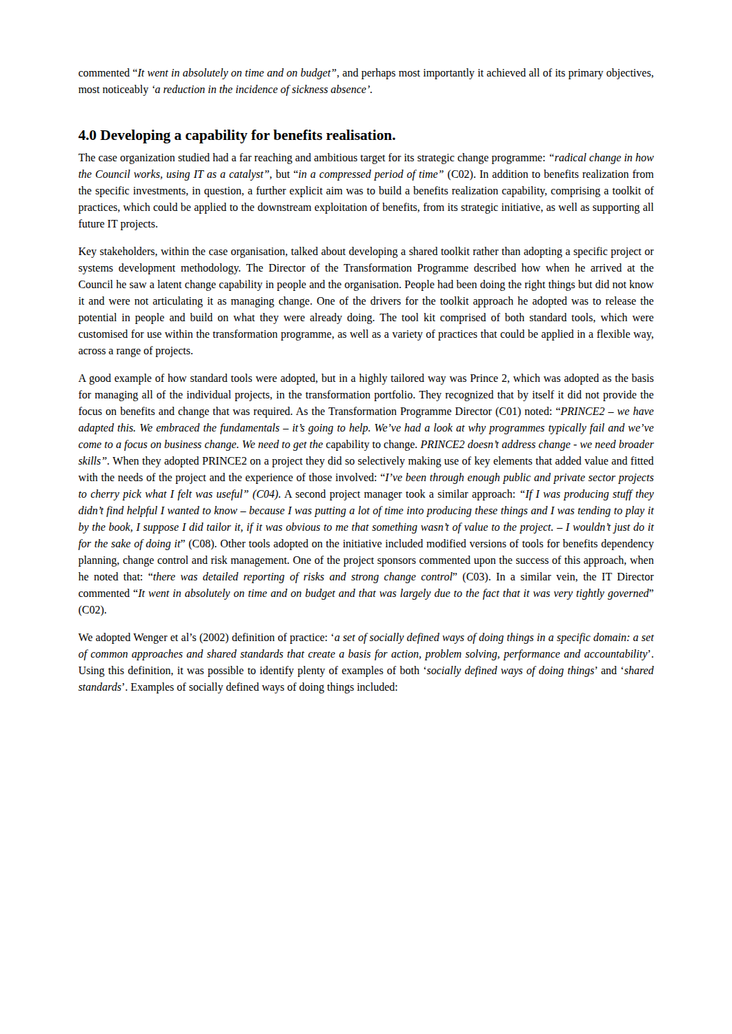commented “It went in absolutely on time and on budget”, and perhaps most importantly it achieved all of its primary objectives, most noticeably ‘a reduction in the incidence of sickness absence’.
4.0 Developing a capability for benefits realisation.
The case organization studied had a far reaching and ambitious target for its strategic change programme: “radical change in how the Council works, using IT as a catalyst”, but “in a compressed period of time” (C02). In addition to benefits realization from the specific investments, in question, a further explicit aim was to build a benefits realization capability, comprising a toolkit of practices, which could be applied to the downstream exploitation of benefits, from its strategic initiative, as well as supporting all future IT projects.
Key stakeholders, within the case organisation, talked about developing a shared toolkit rather than adopting a specific project or systems development methodology. The Director of the Transformation Programme described how when he arrived at the Council he saw a latent change capability in people and the organisation. People had been doing the right things but did not know it and were not articulating it as managing change. One of the drivers for the toolkit approach he adopted was to release the potential in people and build on what they were already doing. The tool kit comprised of both standard tools, which were customised for use within the transformation programme, as well as a variety of practices that could be applied in a flexible way, across a range of projects.
A good example of how standard tools were adopted, but in a highly tailored way was Prince 2, which was adopted as the basis for managing all of the individual projects, in the transformation portfolio. They recognized that by itself it did not provide the focus on benefits and change that was required. As the Transformation Programme Director (C01) noted: “PRINCE2 – we have adapted this. We embraced the fundamentals – it’s going to help. We’ve had a look at why programmes typically fail and we’ve come to a focus on business change. We need to get the capability to change. PRINCE2 doesn’t address change - we need broader skills”. When they adopted PRINCE2 on a project they did so selectively making use of key elements that added value and fitted with the needs of the project and the experience of those involved: “I’ve been through enough public and private sector projects to cherry pick what I felt was useful” (C04). A second project manager took a similar approach: “If I was producing stuff they didn’t find helpful I wanted to know – because I was putting a lot of time into producing these things and I was tending to play it by the book, I suppose I did tailor it, if it was obvious to me that something wasn’t of value to the project. – I wouldn’t just do it for the sake of doing it” (C08). Other tools adopted on the initiative included modified versions of tools for benefits dependency planning, change control and risk management. One of the project sponsors commented upon the success of this approach, when he noted that: “there was detailed reporting of risks and strong change control” (C03). In a similar vein, the IT Director commented “It went in absolutely on time and on budget and that was largely due to the fact that it was very tightly governed” (C02).
We adopted Wenger et al’s (2002) definition of practice: ‘a set of socially defined ways of doing things in a specific domain: a set of common approaches and shared standards that create a basis for action, problem solving, performance and accountability’. Using this definition, it was possible to identify plenty of examples of both ‘socially defined ways of doing things’ and ‘shared standards’. Examples of socially defined ways of doing things included: